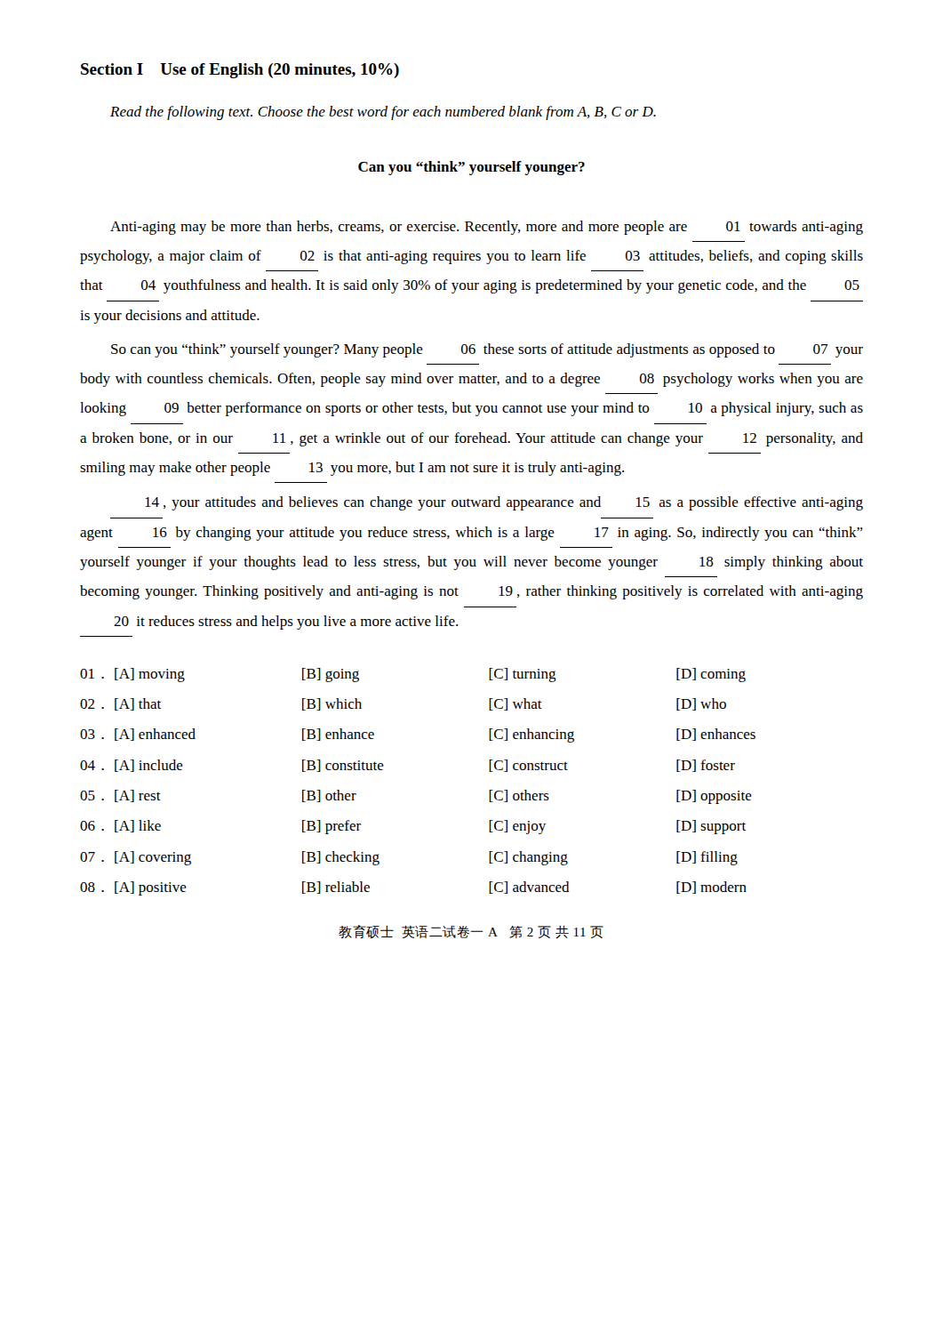Section I Use of English (20 minutes, 10%)
Read the following text. Choose the best word for each numbered blank from A, B, C or D.
Can you “think” yourself younger?
Anti-aging may be more than herbs, creams, or exercise. Recently, more and more people are 01 towards anti-aging psychology, a major claim of 02 is that anti-aging requires you to learn life 03 attitudes, beliefs, and coping skills that 04 youthfulness and health. It is said only 30% of your aging is predetermined by your genetic code, and the 05 is your decisions and attitude.
So can you “think” yourself younger? Many people 06 these sorts of attitude adjustments as opposed to 07 your body with countless chemicals. Often, people say mind over matter, and to a degree 08 psychology works when you are looking 09 better performance on sports or other tests, but you cannot use your mind to 10 a physical injury, such as a broken bone, or in our 11, get a wrinkle out of our forehead. Your attitude can change your 12 personality, and smiling may make other people 13 you more, but I am not sure it is truly anti-aging.
14, your attitudes and believes can change your outward appearance and15 as a possible effective anti-aging agent 16 by changing your attitude you reduce stress, which is a large 17 in aging. So, indirectly you can “think” yourself younger if your thoughts lead to less stress, but you will never become younger 18 simply thinking about becoming younger. Thinking positively and anti-aging is not 19, rather thinking positively is correlated with anti-aging 20 it reduces stress and helps you live a more active life.
| 01． | [A] moving | [B] going | [C] turning | [D] coming |
| 02． | [A] that | [B] which | [C] what | [D] who |
| 03． | [A] enhanced | [B] enhance | [C] enhancing | [D] enhances |
| 04． | [A] include | [B] constitute | [C] construct | [D] foster |
| 05． | [A] rest | [B] other | [C] others | [D] opposite |
| 06． | [A] like | [B] prefer | [C] enjoy | [D] support |
| 07． | [A] covering | [B] checking | [C] changing | [D] filling |
| 08． | [A] positive | [B] reliable | [C] advanced | [D] modern |
教育硕士 英语二试卷一 A 第 2 页 共 11 页